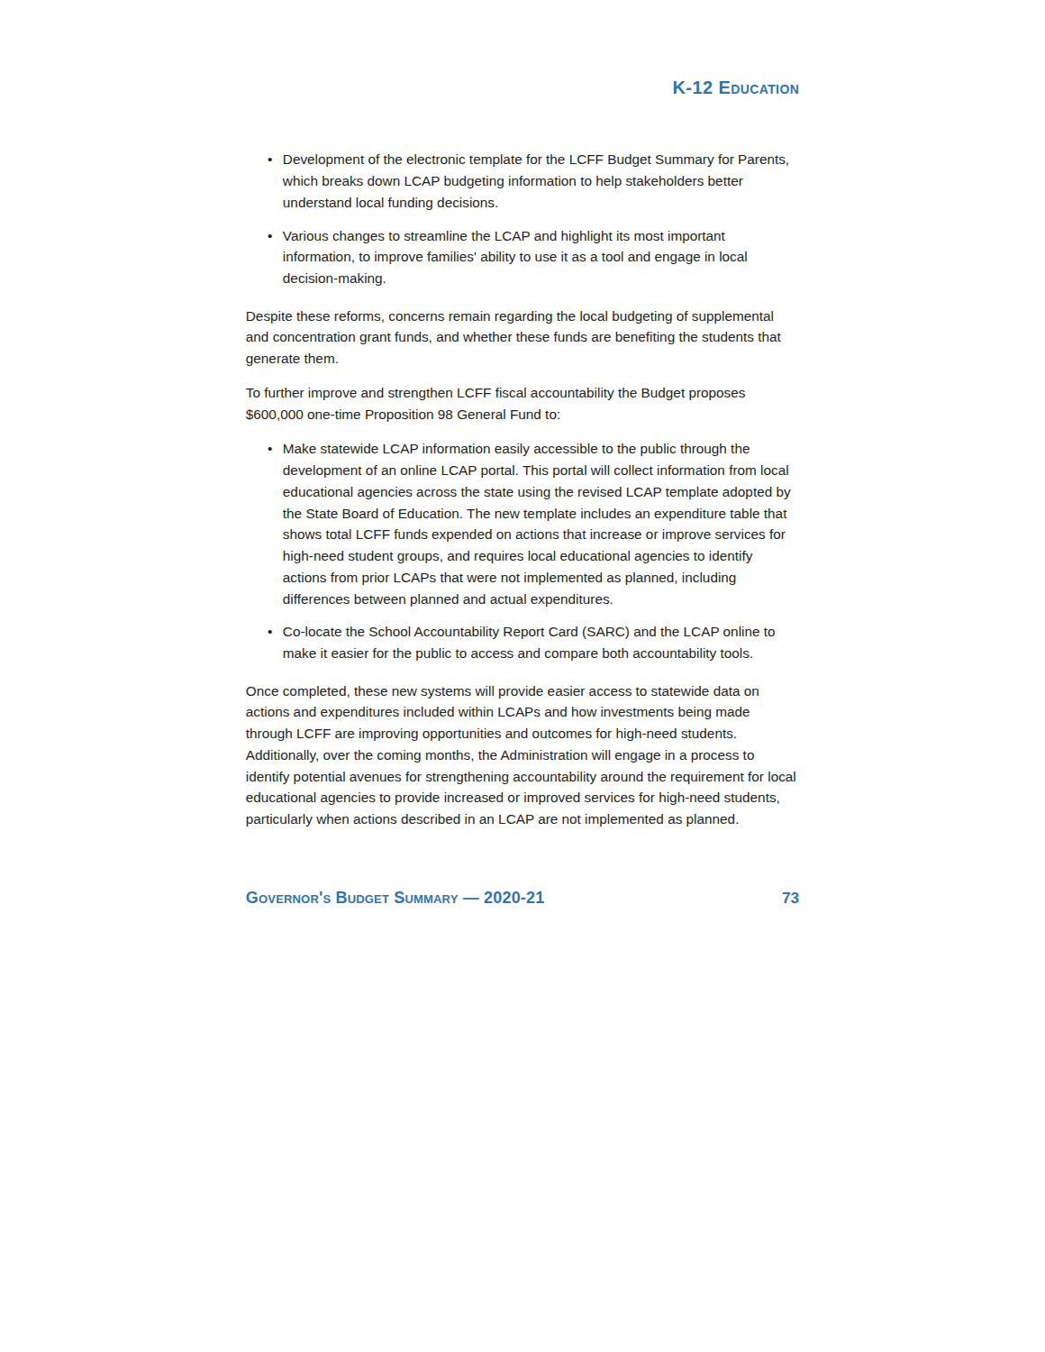K-12 Education
Development of the electronic template for the LCFF Budget Summary for Parents, which breaks down LCAP budgeting information to help stakeholders better understand local funding decisions.
Various changes to streamline the LCAP and highlight its most important information, to improve families' ability to use it as a tool and engage in local decision-making.
Despite these reforms, concerns remain regarding the local budgeting of supplemental and concentration grant funds, and whether these funds are benefiting the students that generate them.
To further improve and strengthen LCFF fiscal accountability the Budget proposes $600,000 one-time Proposition 98 General Fund to:
Make statewide LCAP information easily accessible to the public through the development of an online LCAP portal. This portal will collect information from local educational agencies across the state using the revised LCAP template adopted by the State Board of Education. The new template includes an expenditure table that shows total LCFF funds expended on actions that increase or improve services for high-need student groups, and requires local educational agencies to identify actions from prior LCAPs that were not implemented as planned, including differences between planned and actual expenditures.
Co-locate the School Accountability Report Card (SARC) and the LCAP online to make it easier for the public to access and compare both accountability tools.
Once completed, these new systems will provide easier access to statewide data on actions and expenditures included within LCAPs and how investments being made through LCFF are improving opportunities and outcomes for high-need students. Additionally, over the coming months, the Administration will engage in a process to identify potential avenues for strengthening accountability around the requirement for local educational agencies to provide increased or improved services for high-need students, particularly when actions described in an LCAP are not implemented as planned.
Governor's Budget Summary — 2020-21
73